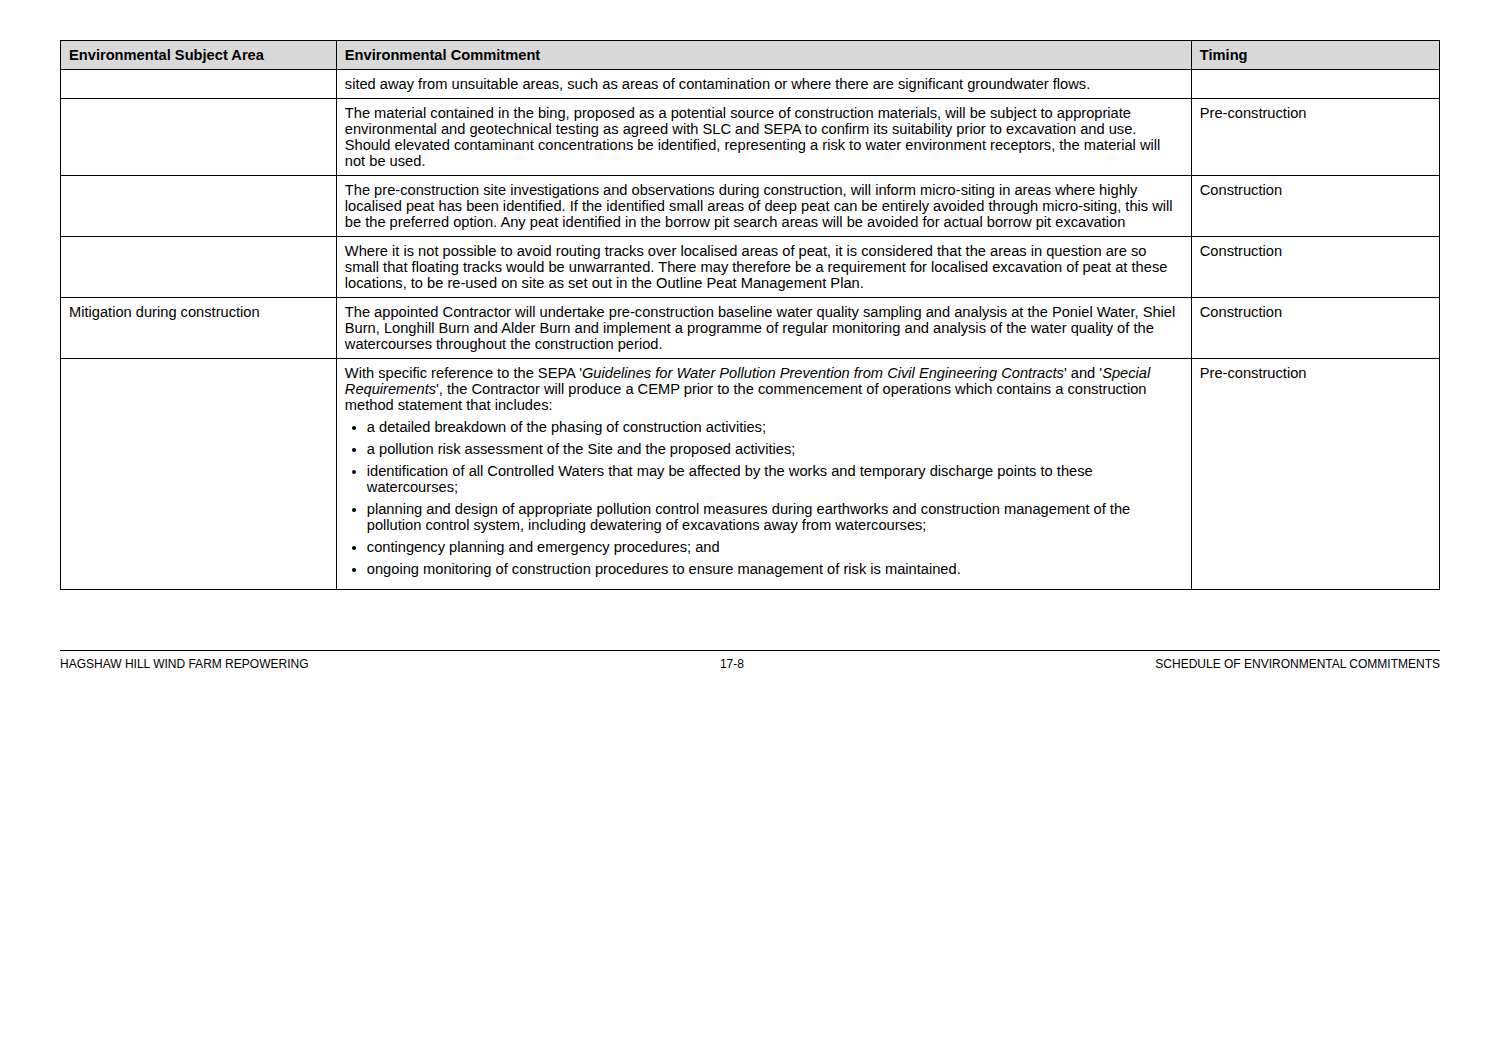| Environmental Subject Area | Environmental Commitment | Timing |
| --- | --- | --- |
| | sited away from unsuitable areas, such as areas of contamination or where there are significant groundwater flows. | |
| | The material contained in the bing, proposed as a potential source of construction materials, will be subject to appropriate environmental and geotechnical testing as agreed with SLC and SEPA to confirm its suitability prior to excavation and use. Should elevated contaminant concentrations be identified, representing a risk to water environment receptors, the material will not be used. | Pre-construction |
| | The pre-construction site investigations and observations during construction, will inform micro-siting in areas where highly localised peat has been identified. If the identified small areas of deep peat can be entirely avoided through micro-siting, this will be the preferred option. Any peat identified in the borrow pit search areas will be avoided for actual borrow pit excavation | Construction |
| | Where it is not possible to avoid routing tracks over localised areas of peat, it is considered that the areas in question are so small that floating tracks would be unwarranted. There may therefore be a requirement for localised excavation of peat at these locations, to be re-used on site as set out in the Outline Peat Management Plan. | Construction |
| Mitigation during construction | The appointed Contractor will undertake pre-construction baseline water quality sampling and analysis at the Poniel Water, Shiel Burn, Longhill Burn and Alder Burn and implement a programme of regular monitoring and analysis of the water quality of the watercourses throughout the construction period. | Construction |
| | With specific reference to the SEPA ' Guidelines for Water Pollution Prevention from Civil Engineering Contracts ' and ' Special Requirements ', the Contractor will produce a CEMP prior to the commencement of operations which contains a construction method statement that includes: a detailed breakdown of the phasing of construction activities; a pollution risk assessment of the Site and the proposed activities; identification of all Controlled Waters that may be affected by the works and temporary discharge points to these watercourses; planning and design of appropriate pollution control measures during earthworks and construction management of the pollution control system, including dewatering of excavations away from watercourses; contingency planning and emergency procedures; and ongoing monitoring of construction procedures to ensure management of risk is maintained. | Pre-construction |
HAGSHAW HILL WIND FARM REPOWERING
17-8
SCHEDULE OF ENVIRONMENTAL COMMITMENTS